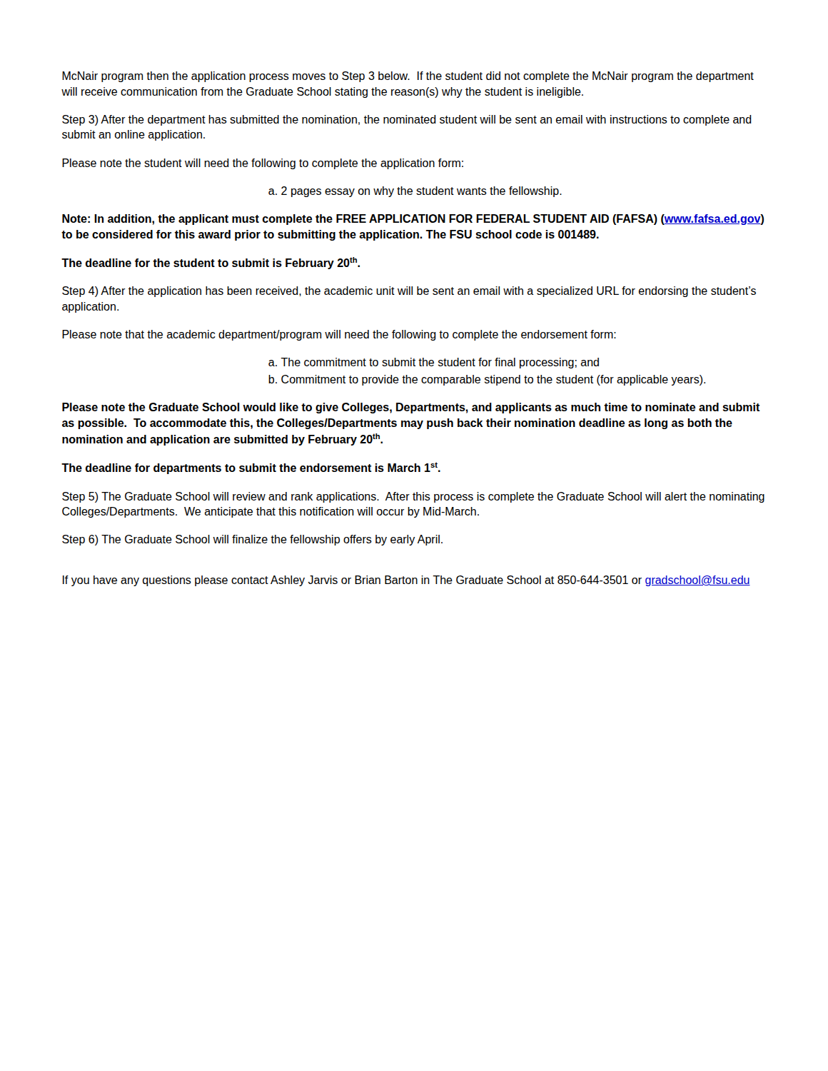McNair program then the application process moves to Step 3 below. If the student did not complete the McNair program the department will receive communication from the Graduate School stating the reason(s) why the student is ineligible.
Step 3) After the department has submitted the nomination, the nominated student will be sent an email with instructions to complete and submit an online application.
Please note the student will need the following to complete the application form:
2 pages essay on why the student wants the fellowship.
Note: In addition, the applicant must complete the FREE APPLICATION FOR FEDERAL STUDENT AID (FAFSA) (www.fafsa.ed.gov) to be considered for this award prior to submitting the application. The FSU school code is 001489.
The deadline for the student to submit is February 20th.
Step 4) After the application has been received, the academic unit will be sent an email with a specialized URL for endorsing the student’s application.
Please note that the academic department/program will need the following to complete the endorsement form:
The commitment to submit the student for final processing; and
Commitment to provide the comparable stipend to the student (for applicable years).
Please note the Graduate School would like to give Colleges, Departments, and applicants as much time to nominate and submit as possible. To accommodate this, the Colleges/Departments may push back their nomination deadline as long as both the nomination and application are submitted by February 20th.
The deadline for departments to submit the endorsement is March 1st.
Step 5) The Graduate School will review and rank applications. After this process is complete the Graduate School will alert the nominating Colleges/Departments. We anticipate that this notification will occur by Mid-March.
Step 6) The Graduate School will finalize the fellowship offers by early April.
If you have any questions please contact Ashley Jarvis or Brian Barton in The Graduate School at 850-644-3501 or gradschool@fsu.edu